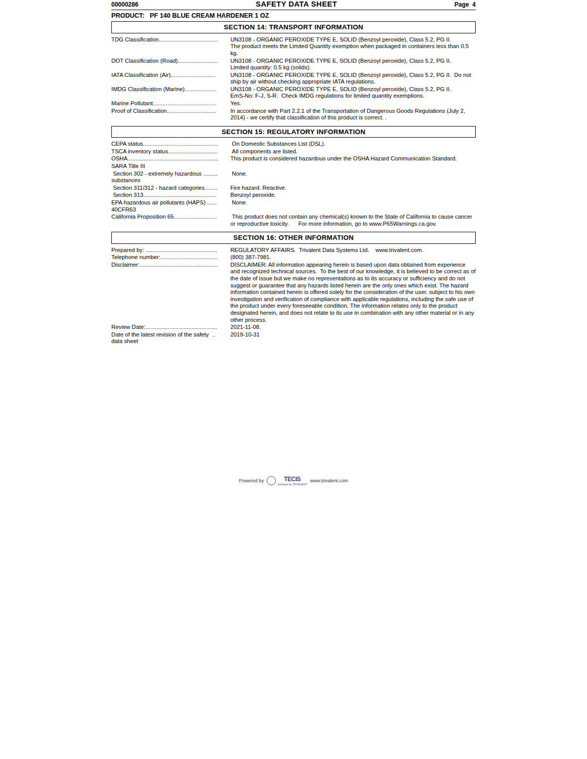00000286 SAFETY DATA SHEET Page 4
PRODUCT: PF 140 BLUE CREAM HARDENER 1 OZ
SECTION 14: TRANSPORT INFORMATION
| TDG Classification..................................... | UN3108 - ORGANIC PEROXIDE TYPE E, SOLID (Benzoyl peroxide), Class 5.2, PG II. The product meets the Limited Quantity exemption when packaged in containers less than 0.5 kg. |
| DOT Classification (Road)......................... | UN3108 - ORGANIC PEROXIDE TYPE E, SOLID (Benzoyl peroxide), Class 5.2, PG II. Limited quantity: 0.5 kg (solids). |
| IATA Classification (Air)............................ | UN3108 - ORGANIC PEROXIDE TYPE E, SOLID (Benzoyl peroxide), Class 5.2, PG II. Do not ship by air without checking appropriate IATA regulations. |
| IMDG Classification (Marine).................... | UN3108 - ORGANIC PEROXIDE TYPE E, SOLID (Benzoyl peroxide), Class 5.2, PG II. EmS-No: F-J, S-R. Check IMDG regulations for limited quantity exemptions. |
| Marine Pollutant........................................ | Yes. |
| Proof of Classification............................... | In accordance with Part 2.2.1 of the Transportation of Dangerous Goods Regulations (July 2, 2014) - we certify that classification of this product is correct. . |
SECTION 15: REGULATORY INFORMATION
| CEPA status............................................... | On Domestic Substances List (DSL). |
| TSCA inventory status............................... | All components are listed. |
| OSHA......................................................... | This product is considered hazardous under the OSHA Hazard Communication Standard. |
| SARA Title III | |
| Section 302 - extremely hazardous ......... substances | None. |
| Section 311/312 - hazard categories........ | Fire hazard. Reactive. |
| Section 313.............................................. | Benzoyl peroxide. |
| EPA hazardous air pollutants (HAPS) ...... 40CFR63 | None. |
| California Proposition 65........................... | This product does not contain any chemical(s) known to the State of California to cause cancer or reproductive toxicity. For more information, go to www.P65Warnings.ca.gov. |
SECTION 16: OTHER INFORMATION
| Prepared by: ............................................. | REGULATORY AFFAIRS. Trivalent Data Systems Ltd. www.trivalent.com. |
| Telephone number:.................................... | (800) 387-7981. |
| Disclaimer:................................................. | DISCLAIMER: All information appearing herein is based upon data obtained from experience and recognized technical sources. To the best of our knowledge, it is believed to be correct as of the date of issue but we make no representations as to its accuracy or sufficiency and do not suggest or guarantee that any hazards listed herein are the only ones which exist. The hazard information contained herein is offered solely for the consideration of the user, subject to his own investigation and verification of compliance with applicable regulations, including the safe use of the product under every foreseeable condition. The information relates only to the product designated herein, and does not relate to its use in combination with any other material or in any other process. |
| Review Date:............................................. | 2021-11-08. |
| Date of the latest revision of the safety .. data sheet | 2019-10-31 |
Powered by TECIS Software by TRIVALENT www.trivalent.com